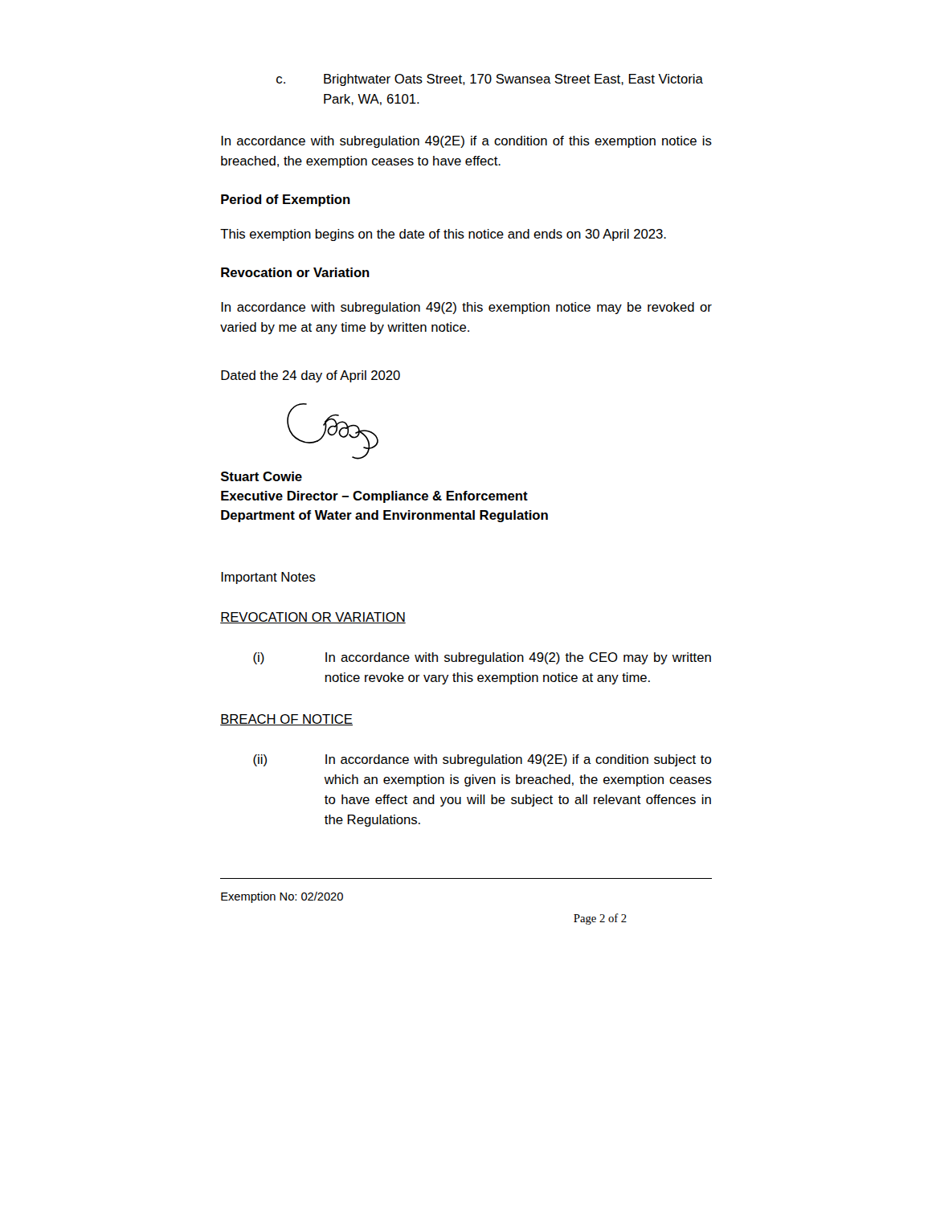c. Brightwater Oats Street, 170 Swansea Street East, East Victoria Park, WA, 6101.
In accordance with subregulation 49(2E) if a condition of this exemption notice is breached, the exemption ceases to have effect.
Period of Exemption
This exemption begins on the date of this notice and ends on 30 April 2023.
Revocation or Variation
In accordance with subregulation 49(2) this exemption notice may be revoked or varied by me at any time by written notice.
Dated the 24 day of April 2020
Stuart Cowie
Executive Director – Compliance & Enforcement
Department of Water and Environmental Regulation
Important Notes
REVOCATION OR VARIATION
(i) In accordance with subregulation 49(2) the CEO may by written notice revoke or vary this exemption notice at any time.
BREACH OF NOTICE
(ii) In accordance with subregulation 49(2E) if a condition subject to which an exemption is given is breached, the exemption ceases to have effect and you will be subject to all relevant offences in the Regulations.
Exemption No: 02/2020
Page 2 of 2